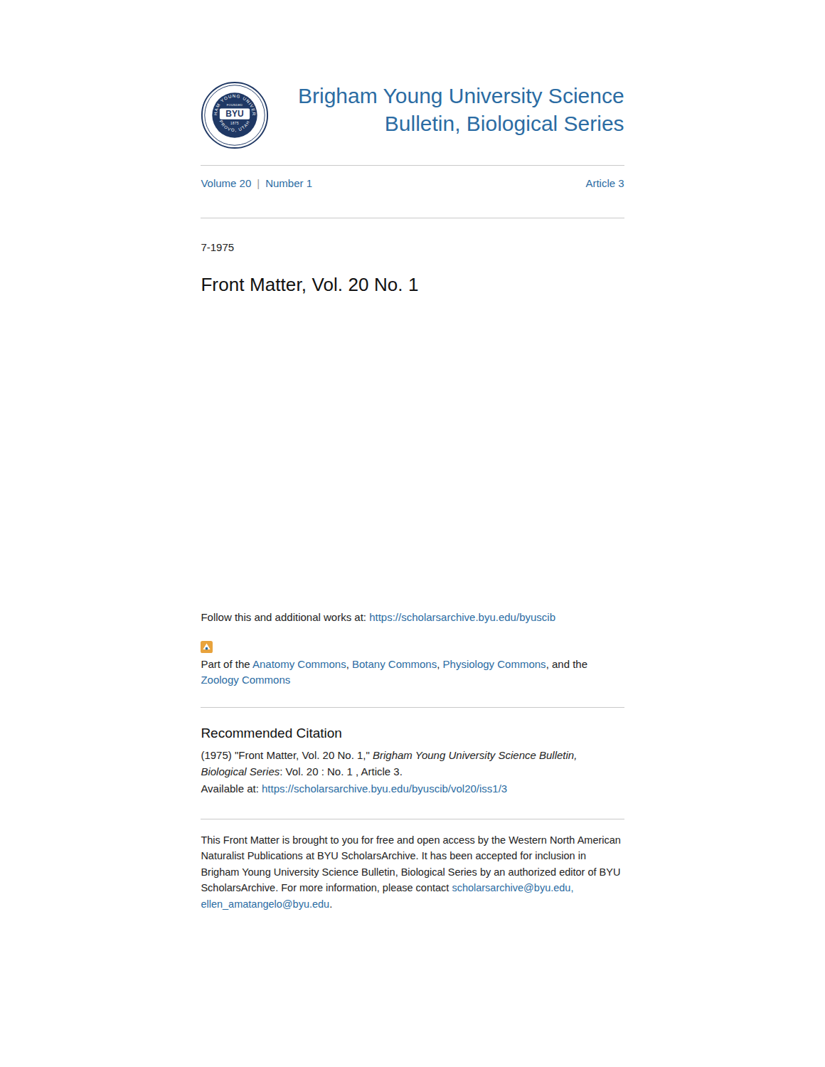BRIGHAM YOUNG UNIVERSITY PROVO, UTAH BYU FOUNDED 1875
Brigham Young University Science Bulletin, Biological Series
Volume 20|Number 1
Article 3
7-1975
Front Matter, Vol. 20 No. 1
Follow this and additional works at: https://scholarsarchive.byu.edu/byuscib
Part of the Anatomy Commons, Botany Commons, Physiology Commons, and the Zoology Commons
Recommended Citation
(1975) "Front Matter, Vol. 20 No. 1," Brigham Young University Science Bulletin, Biological Series: Vol. 20 : No. 1 , Article 3.
Available at: https://scholarsarchive.byu.edu/byuscib/vol20/iss1/3
This Front Matter is brought to you for free and open access by the Western North American Naturalist Publications at BYU ScholarsArchive. It has been accepted for inclusion in Brigham Young University Science Bulletin, Biological Series by an authorized editor of BYU ScholarsArchive. For more information, please contact scholarsarchive@byu.edu, ellen_amatangelo@byu.edu.